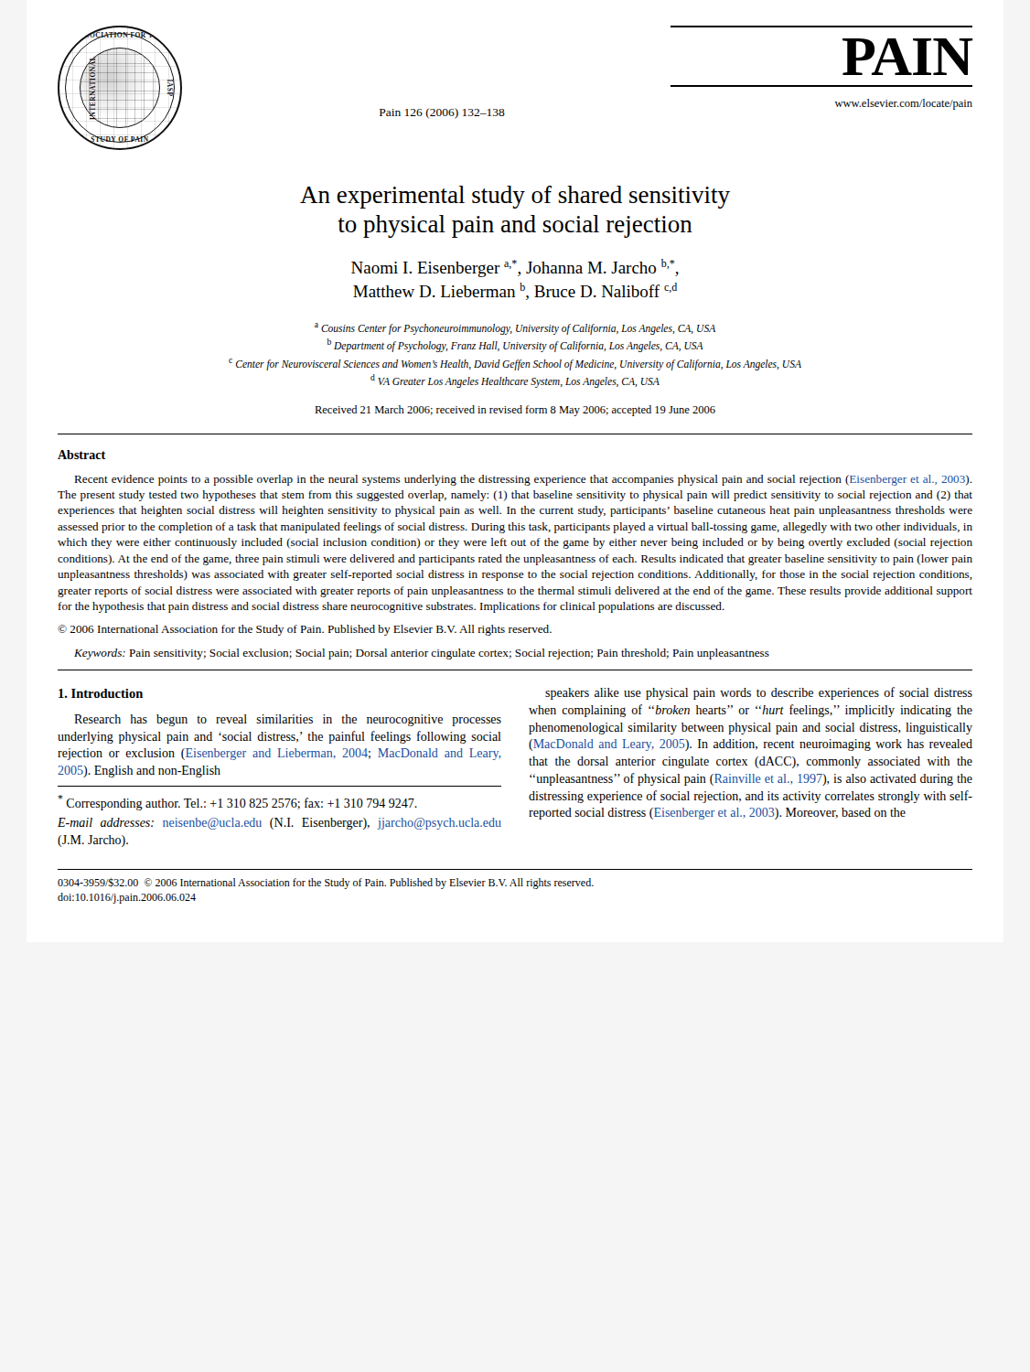ASSOCIATION FOR THE STUDY OF PAIN INTERNATIONAL IASP
Pain 126 (2006) 132–138
PAIN
www.elsevier.com/locate/pain
An experimental study of shared sensitivity
to physical pain and social rejection
Naomi I. Eisenberger a,*, Johanna M. Jarcho b,*,
Matthew D. Lieberman b, Bruce D. Naliboff c,d
a Cousins Center for Psychoneuroimmunology, University of California, Los Angeles, CA, USA
b Department of Psychology, Franz Hall, University of California, Los Angeles, CA, USA
c Center for Neurovisceral Sciences and Women’s Health, David Geffen School of Medicine, University of California, Los Angeles, USA
d VA Greater Los Angeles Healthcare System, Los Angeles, CA, USA
Received 21 March 2006; received in revised form 8 May 2006; accepted 19 June 2006
Abstract
Recent evidence points to a possible overlap in the neural systems underlying the distressing experience that accompanies physical pain and social rejection (Eisenberger et al., 2003). The present study tested two hypotheses that stem from this suggested overlap, namely: (1) that baseline sensitivity to physical pain will predict sensitivity to social rejection and (2) that experiences that heighten social distress will heighten sensitivity to physical pain as well. In the current study, participants’ baseline cutaneous heat pain unpleasantness thresholds were assessed prior to the completion of a task that manipulated feelings of social distress. During this task, participants played a virtual ball-tossing game, allegedly with two other individuals, in which they were either continuously included (social inclusion condition) or they were left out of the game by either never being included or by being overtly excluded (social rejection conditions). At the end of the game, three pain stimuli were delivered and participants rated the unpleasantness of each. Results indicated that greater baseline sensitivity to pain (lower pain unpleasantness thresholds) was associated with greater self-reported social distress in response to the social rejection conditions. Additionally, for those in the social rejection conditions, greater reports of social distress were associated with greater reports of pain unpleasantness to the thermal stimuli delivered at the end of the game. These results provide additional support for the hypothesis that pain distress and social distress share neurocognitive substrates. Implications for clinical populations are discussed.
© 2006 International Association for the Study of Pain. Published by Elsevier B.V. All rights reserved.
Keywords: Pain sensitivity; Social exclusion; Social pain; Dorsal anterior cingulate cortex; Social rejection; Pain threshold; Pain unpleasantness
1. Introduction
Research has begun to reveal similarities in the neurocognitive processes underlying physical pain and ‘social distress,’ the painful feelings following social rejection or exclusion (Eisenberger and Lieberman, 2004; MacDonald and Leary, 2005). English and non-English
* Corresponding author. Tel.: +1 310 825 2576; fax: +1 310 794 9247.
E-mail addresses: neisenbe@ucla.edu (N.I. Eisenberger), jjarcho@psych.ucla.edu (J.M. Jarcho).
speakers alike use physical pain words to describe experiences of social distress when complaining of ‘‘broken hearts’’ or ‘‘hurt feelings,’’ implicitly indicating the phenomenological similarity between physical pain and social distress, linguistically (MacDonald and Leary, 2005). In addition, recent neuroimaging work has revealed that the dorsal anterior cingulate cortex (dACC), commonly associated with the ‘‘unpleasantness’’ of physical pain (Rainville et al., 1997), is also activated during the distressing experience of social rejection, and its activity correlates strongly with self-reported social distress (Eisenberger et al., 2003). Moreover, based on the
0304-3959/$32.00 © 2006 International Association for the Study of Pain. Published by Elsevier B.V. All rights reserved.
doi:10.1016/j.pain.2006.06.024